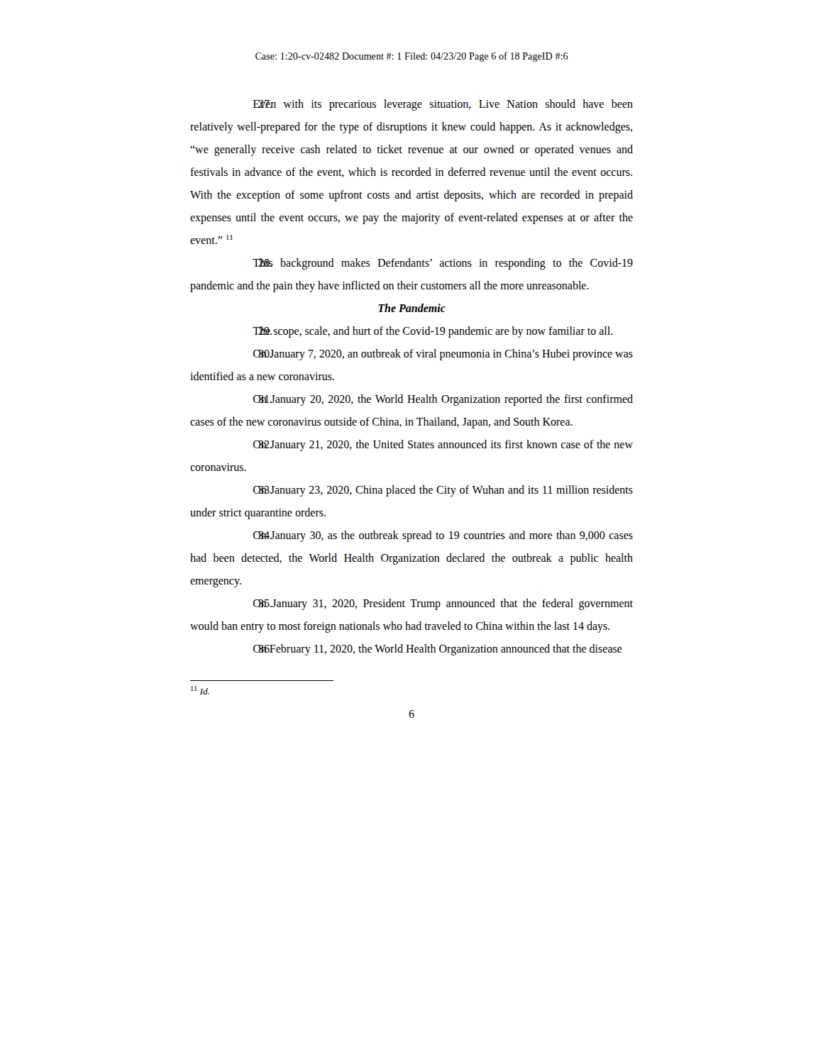Case: 1:20-cv-02482 Document #: 1 Filed: 04/23/20 Page 6 of 18 PageID #:6
27. Even with its precarious leverage situation, Live Nation should have been relatively well-prepared for the type of disruptions it knew could happen. As it acknowledges, “we generally receive cash related to ticket revenue at our owned or operated venues and festivals in advance of the event, which is recorded in deferred revenue until the event occurs. With the exception of some upfront costs and artist deposits, which are recorded in prepaid expenses until the event occurs, we pay the majority of event-related expenses at or after the event.” 11
28. This background makes Defendants’ actions in responding to the Covid-19 pandemic and the pain they have inflicted on their customers all the more unreasonable.
The Pandemic
29. The scope, scale, and hurt of the Covid-19 pandemic are by now familiar to all.
30. On January 7, 2020, an outbreak of viral pneumonia in China’s Hubei province was identified as a new coronavirus.
31. On January 20, 2020, the World Health Organization reported the first confirmed cases of the new coronavirus outside of China, in Thailand, Japan, and South Korea.
32. On January 21, 2020, the United States announced its first known case of the new coronavirus.
33. On January 23, 2020, China placed the City of Wuhan and its 11 million residents under strict quarantine orders.
34. On January 30, as the outbreak spread to 19 countries and more than 9,000 cases had been detected, the World Health Organization declared the outbreak a public health emergency.
35. On January 31, 2020, President Trump announced that the federal government would ban entry to most foreign nationals who had traveled to China within the last 14 days.
36. On February 11, 2020, the World Health Organization announced that the disease
11 Id.
6